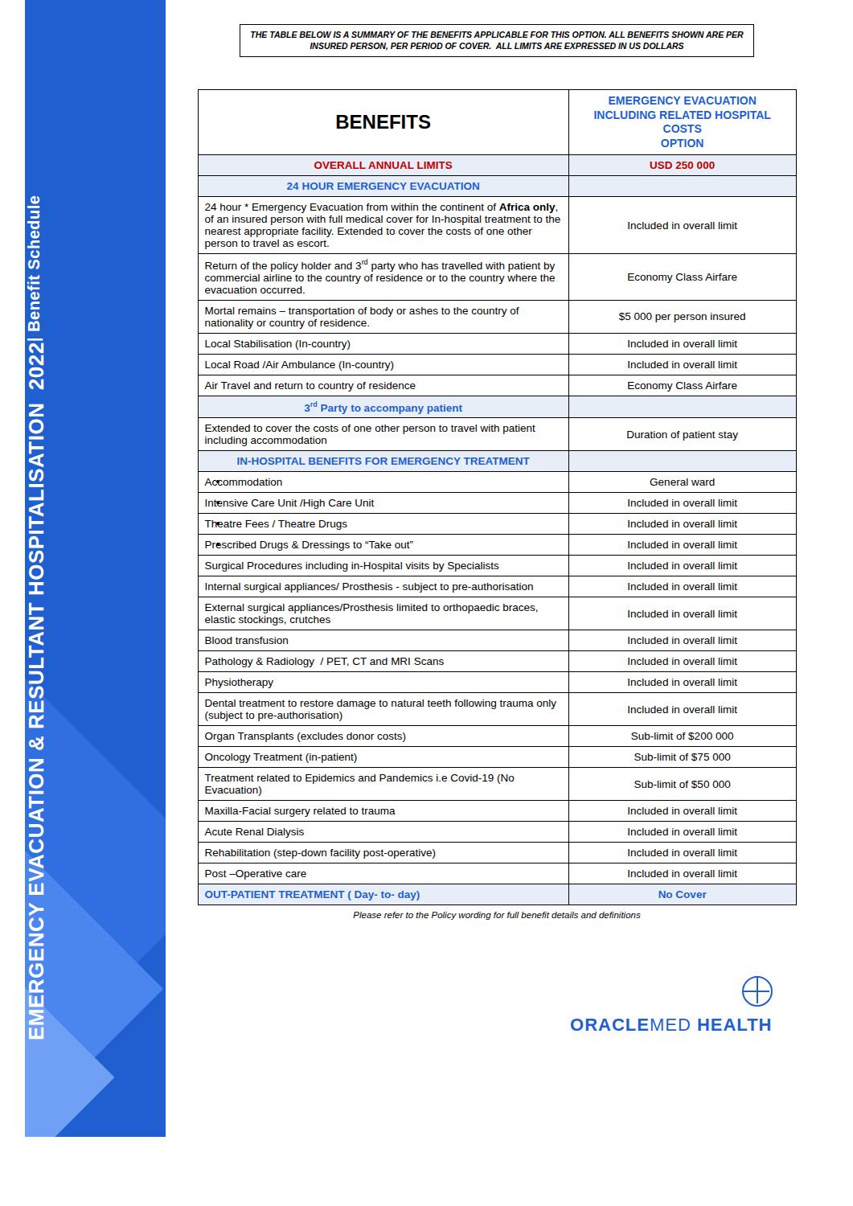EMERGENCY EVACUATION & RESULTANT HOSPITALISATION 2022 | Benefit Schedule
THE TABLE BELOW IS A SUMMARY OF THE BENEFITS APPLICABLE FOR THIS OPTION. ALL BENEFITS SHOWN ARE PER INSURED PERSON, PER PERIOD OF COVER. ALL LIMITS ARE EXPRESSED IN US DOLLARS
| BENEFITS | EMERGENCY EVACUATION INCLUDING RELATED HOSPITAL COSTS OPTION |
| OVERALL ANNUAL LIMITS | USD 250 000 |
| 24 HOUR EMERGENCY EVACUATION | |
| 24 hour * Emergency Evacuation from within the continent of Africa only , of an insured person with full medical cover for In-hospital treatment to the nearest appropriate facility. Extended to cover the costs of one other person to travel as escort. | Included in overall limit |
| Return of the policy holder and 3 rd party who has travelled with patient by commercial airline to the country of residence or to the country where the evacuation occurred. | Economy Class Airfare |
| Mortal remains – transportation of body or ashes to the country of nationality or country of residence. | $5 000 per person insured |
| Local Stabilisation (In-country) | Included in overall limit |
| Local Road /Air Ambulance (In-country) | Included in overall limit |
| Air Travel and return to country of residence | Economy Class Airfare |
| 3 rd Party to accompany patient | |
| Extended to cover the costs of one other person to travel with patient including accommodation | Duration of patient stay |
| IN-HOSPITAL BENEFITS FOR EMERGENCY TREATMENT | |
| Accommodation | General ward |
| Intensive Care Unit /High Care Unit | Included in overall limit |
| Theatre Fees / Theatre Drugs | Included in overall limit |
| Prescribed Drugs & Dressings to “Take out” | Included in overall limit |
| Surgical Procedures including in-Hospital visits by Specialists | Included in overall limit |
| Internal surgical appliances/ Prosthesis - subject to pre-authorisation | Included in overall limit |
| External surgical appliances/Prosthesis limited to orthopaedic braces, elastic stockings, crutches | Included in overall limit |
| Blood transfusion | Included in overall limit |
| Pathology & Radiology / PET, CT and MRI Scans | Included in overall limit |
| Physiotherapy | Included in overall limit |
| Dental treatment to restore damage to natural teeth following trauma only (subject to pre-authorisation) | Included in overall limit |
| Organ Transplants (excludes donor costs) | Sub-limit of $200 000 |
| Oncology Treatment (in-patient) | Sub-limit of $75 000 |
| Treatment related to Epidemics and Pandemics i.e Covid-19 (No Evacuation) | Sub-limit of $50 000 |
| Maxilla-Facial surgery related to trauma | Included in overall limit |
| Acute Renal Dialysis | Included in overall limit |
| Rehabilitation (step-down facility post-operative) | Included in overall limit |
| Post –Operative care | Included in overall limit |
| OUT-PATIENT TREATMENT ( Day- to- day) | No Cover |
Please refer to the Policy wording for full benefit details and definitions
ORACLEMED HEALTH